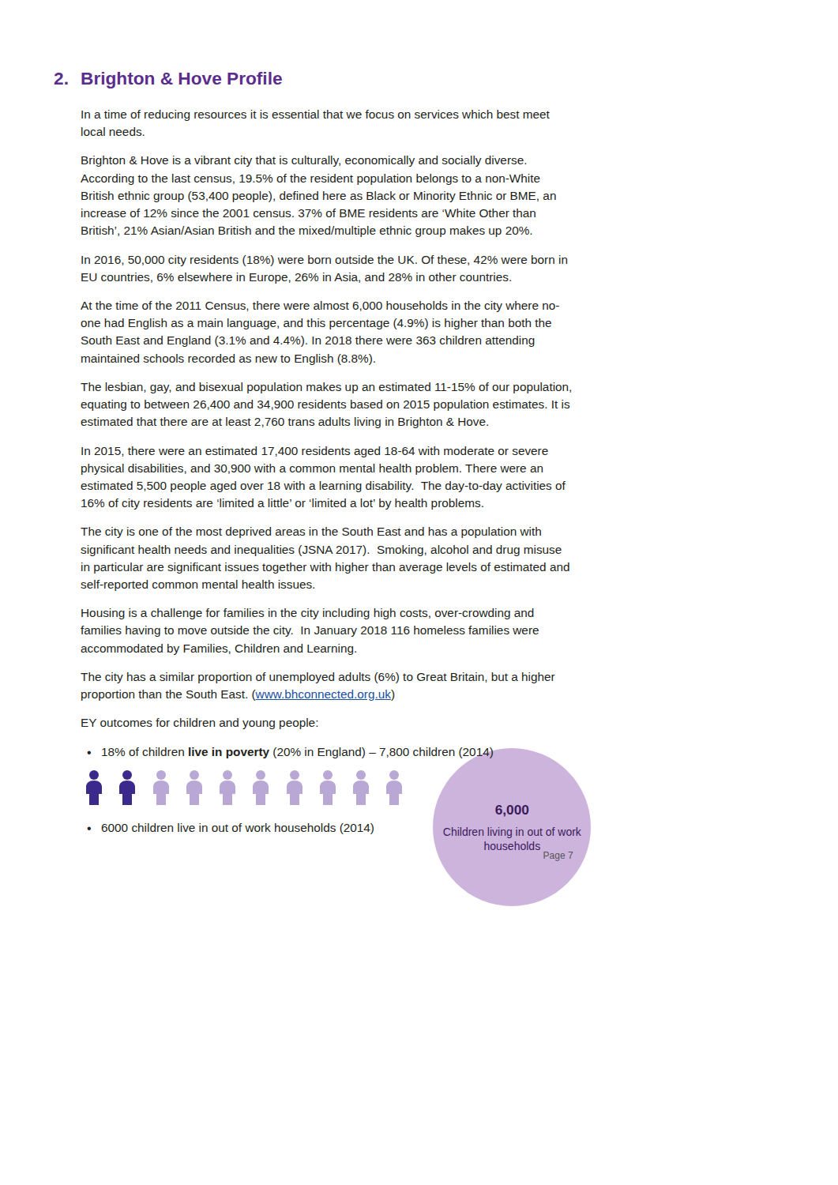2. Brighton & Hove Profile
In a time of reducing resources it is essential that we focus on services which best meet local needs.
Brighton & Hove is a vibrant city that is culturally, economically and socially diverse. According to the last census, 19.5% of the resident population belongs to a non-White British ethnic group (53,400 people), defined here as Black or Minority Ethnic or BME, an increase of 12% since the 2001 census. 37% of BME residents are ‘White Other than British’, 21% Asian/Asian British and the mixed/multiple ethnic group makes up 20%.
In 2016, 50,000 city residents (18%) were born outside the UK. Of these, 42% were born in EU countries, 6% elsewhere in Europe, 26% in Asia, and 28% in other countries.
At the time of the 2011 Census, there were almost 6,000 households in the city where no-one had English as a main language, and this percentage (4.9%) is higher than both the South East and England (3.1% and 4.4%). In 2018 there were 363 children attending maintained schools recorded as new to English (8.8%).
The lesbian, gay, and bisexual population makes up an estimated 11-15% of our population, equating to between 26,400 and 34,900 residents based on 2015 population estimates. It is estimated that there are at least 2,760 trans adults living in Brighton & Hove.
In 2015, there were an estimated 17,400 residents aged 18-64 with moderate or severe physical disabilities, and 30,900 with a common mental health problem. There were an estimated 5,500 people aged over 18 with a learning disability. The day-to-day activities of 16% of city residents are ‘limited a little’ or ‘limited a lot’ by health problems.
The city is one of the most deprived areas in the South East and has a population with significant health needs and inequalities (JSNA 2017). Smoking, alcohol and drug misuse in particular are significant issues together with higher than average levels of estimated and self-reported common mental health issues.
Housing is a challenge for families in the city including high costs, over-crowding and families having to move outside the city. In January 2018 116 homeless families were accommodated by Families, Children and Learning.
The city has a similar proportion of unemployed adults (6%) to Great Britain, but a higher proportion than the South East. (www.bhconnected.org.uk)
EY outcomes for children and young people:
6,000
Children living in out of work households
18% of children live in poverty (20% in England) – 7,800 children (2014)
6000 children live in out of work households (2014)
Page 7